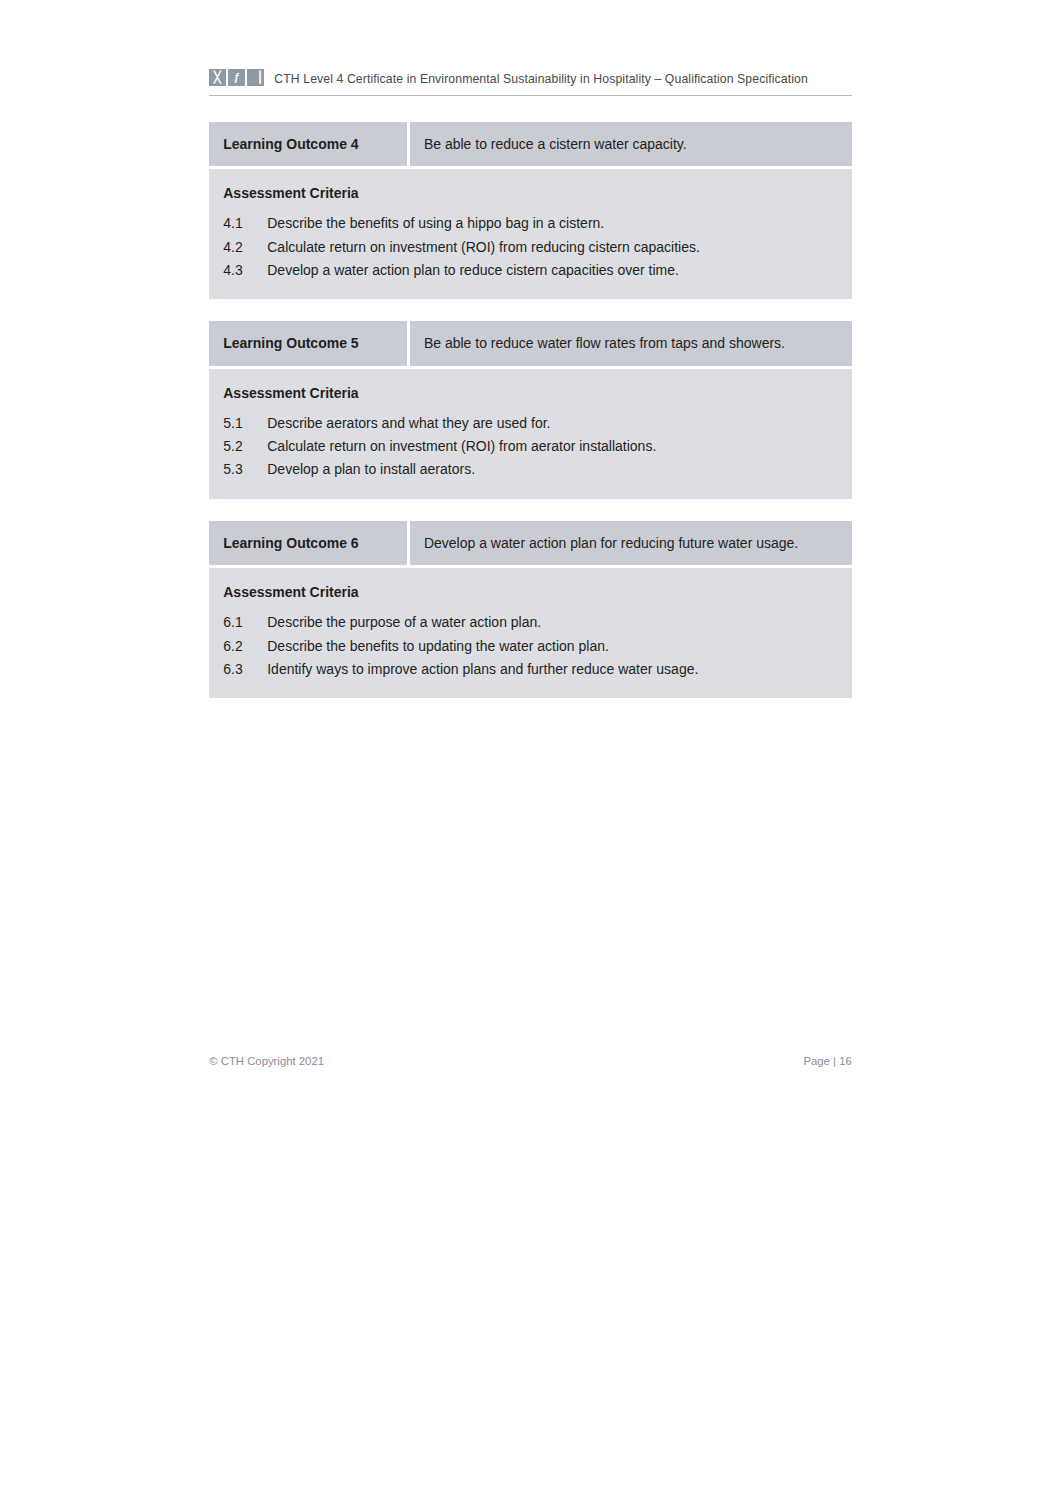╳ƒ▕
CTH Level 4 Certificate in Environmental Sustainability in Hospitality – Qualification Specification
| Learning Outcome 4 | Be able to reduce a cistern water capacity. |
Assessment Criteria
4.1 Describe the benefits of using a hippo bag in a cistern.
4.2 Calculate return on investment (ROI) from reducing cistern capacities.
4.3 Develop a water action plan to reduce cistern capacities over time.
| Learning Outcome 5 | Be able to reduce water flow rates from taps and showers. |
Assessment Criteria
5.1 Describe aerators and what they are used for.
5.2 Calculate return on investment (ROI) from aerator installations.
5.3 Develop a plan to install aerators.
| Learning Outcome 6 | Develop a water action plan for reducing future water usage. |
Assessment Criteria
6.1 Describe the purpose of a water action plan.
6.2 Describe the benefits to updating the water action plan.
6.3 Identify ways to improve action plans and further reduce water usage.
© CTH Copyright 2021
Page | 16